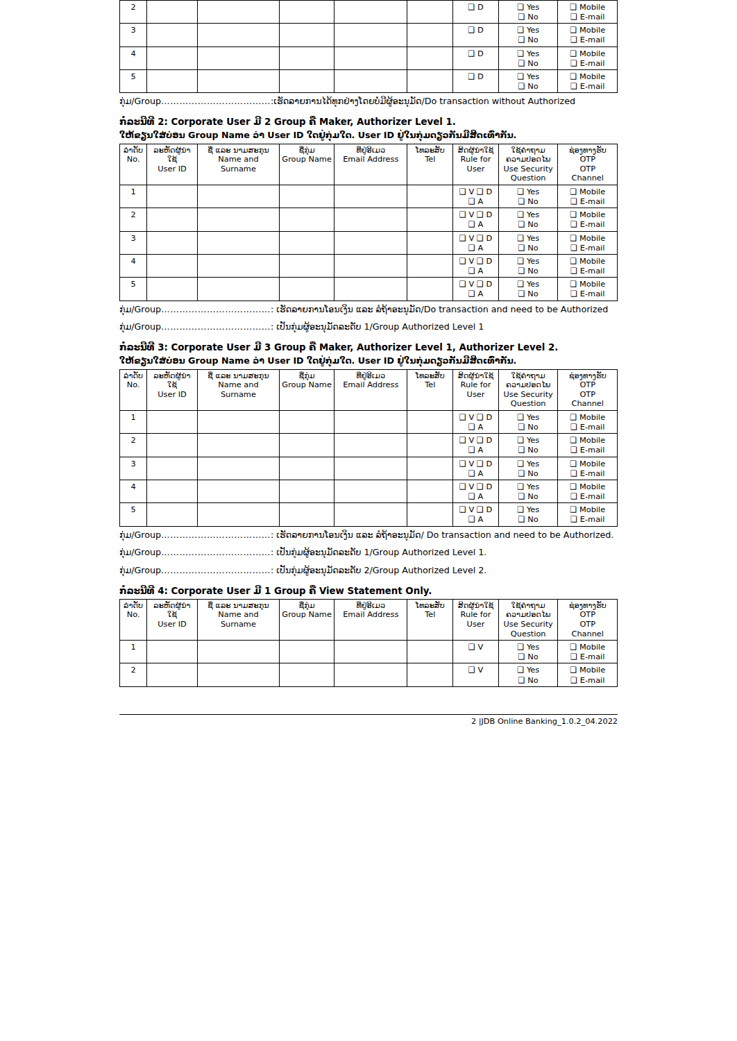| 2 | | | | | | ❑ D | ❑ Yes ❑ No | ❑ Mobile ❑ E-mail |
| 3 | | | | | | ❑ D | ❑ Yes ❑ No | ❑ Mobile ❑ E-mail |
| 4 | | | | | | ❑ D | ❑ Yes ❑ No | ❑ Mobile ❑ E-mail |
| 5 | | | | | | ❑ D | ❑ Yes ❑ No | ❑ Mobile ❑ E-mail |
ກຸ່ມ/Group………………………………:ເຮັດລາຍການໄດ້ທຸກຢ່າງໂດຍບໍ່ມີຜູ້ອະນຸມັດ/Do transaction without Authorized
ກໍລະນີທີ 2: Corporate User ມີ 2 Group ຄື Maker, Authorizer Level 1.
ໃຫ້ຂຽນໃສ່ບ່ອນ Group Name ວ່າ User ID ໃດຢູ່ກຸ່ມໃດ. User ID ຢູ່ໃນກຸ່ມດຽວກັນມີສິດເທົ່າກັນ.
| ລຳດັບ No. | ລະຫັດຜູ້ນຳ ໃຊ້ User ID | ຊື່ ແລະ ນາມສະກຸນ Name and Surname | ຊື່ກຸ່ມ Group Name | ທີ່ຢູ່ອີເມວ Email Address | ໂທລະສັບ Tel | ສິດຜູ້ນຳໃຊ້ Rule for User | ໃຊ້ຄຳຖາມ ຄວາມປອດໄພ Use Security Question | ຊ່ອງທາງຮັບ OTP OTP Channel |
| --- | --- | --- | --- | --- | --- | --- | --- | --- |
| 1 | | | | | | ❑ V ❑ D ❑ A | ❑ Yes ❑ No | ❑ Mobile ❑ E-mail |
| 2 | | | | | | ❑ V ❑ D ❑ A | ❑ Yes ❑ No | ❑ Mobile ❑ E-mail |
| 3 | | | | | | ❑ V ❑ D ❑ A | ❑ Yes ❑ No | ❑ Mobile ❑ E-mail |
| 4 | | | | | | ❑ V ❑ D ❑ A | ❑ Yes ❑ No | ❑ Mobile ❑ E-mail |
| 5 | | | | | | ❑ V ❑ D ❑ A | ❑ Yes ❑ No | ❑ Mobile ❑ E-mail |
ກຸ່ມ/Group………………………………: ເຮັດລາຍການໂອນເງິນ ແລະ ລໍຖ້າອະນຸມັດ/Do transaction and need to be Authorized
ກຸ່ມ/Group………………………………: ເປັນກຸ່ມຜູ້ອະນຸມັດລະດັບ 1/Group Authorized Level 1
ກໍລະນີທີ 3: Corporate User ມີ 3 Group ຄື Maker, Authorizer Level 1, Authorizer Level 2.
ໃຫ້ຂຽນໃສ່ບ່ອນ Group Name ວ່າ User ID ໃດຢູ່ກຸ່ມໃດ. User ID ຢູ່ໃນກຸ່ມດຽວກັນມີສິດເທົ່າກັນ.
| ລຳດັບ No. | ລະຫັດຜູ້ນຳ ໃຊ້ User ID | ຊື່ ແລະ ນາມສະກຸນ Name and Surname | ຊື່ກຸ່ມ Group Name | ທີ່ຢູ່ອີເມວ Email Address | ໂທລະສັບ Tel | ສິດຜູ້ນຳໃຊ້ Rule for User | ໃຊ້ຄຳຖາມ ຄວາມປອດໄພ Use Security Question | ຊ່ອງທາງຮັບ OTP OTP Channel |
| --- | --- | --- | --- | --- | --- | --- | --- | --- |
| 1 | | | | | | ❑ V ❑ D ❑ A | ❑ Yes ❑ No | ❑ Mobile ❑ E-mail |
| 2 | | | | | | ❑ V ❑ D ❑ A | ❑ Yes ❑ No | ❑ Mobile ❑ E-mail |
| 3 | | | | | | ❑ V ❑ D ❑ A | ❑ Yes ❑ No | ❑ Mobile ❑ E-mail |
| 4 | | | | | | ❑ V ❑ D ❑ A | ❑ Yes ❑ No | ❑ Mobile ❑ E-mail |
| 5 | | | | | | ❑ V ❑ D ❑ A | ❑ Yes ❑ No | ❑ Mobile ❑ E-mail |
ກຸ່ມ/Group………………………………: ເຮັດລາຍການໂອນເງິນ ແລະ ລໍຖ້າອະນຸມັດ/ Do transaction and need to be Authorized.
ກຸ່ມ/Group………………………………: ເປັນກຸ່ມຜູ້ອະນຸມັດລະດັບ 1/Group Authorized Level 1.
ກຸ່ມ/Group………………………………: ເປັນກຸ່ມຜູ້ອະນຸມັດລະດັບ 2/Group Authorized Level 2.
ກໍລະນີທີ 4: Corporate User ມີ 1 Group ຄື View Statement Only.
| ລຳດັບ No. | ລະຫັດຜູ້ນຳ ໃຊ້ User ID | ຊື່ ແລະ ນາມສະກຸນ Name and Surname | ຊື່ກຸ່ມ Group Name | ທີ່ຢູ່ອີເມວ Email Address | ໂທລະສັບ Tel | ສິດຜູ້ນຳໃຊ້ Rule for User | ໃຊ້ຄຳຖາມ ຄວາມປອດໄພ Use Security Question | ຊ່ອງທາງຮັບ OTP OTP Channel |
| --- | --- | --- | --- | --- | --- | --- | --- | --- |
| 1 | | | | | | ❑ V | ❑ Yes ❑ No | ❑ Mobile ❑ E-mail |
| 2 | | | | | | ❑ V | ❑ Yes ❑ No | ❑ Mobile ❑ E-mail |
2 |JDB Online Banking_1.0.2_04.2022